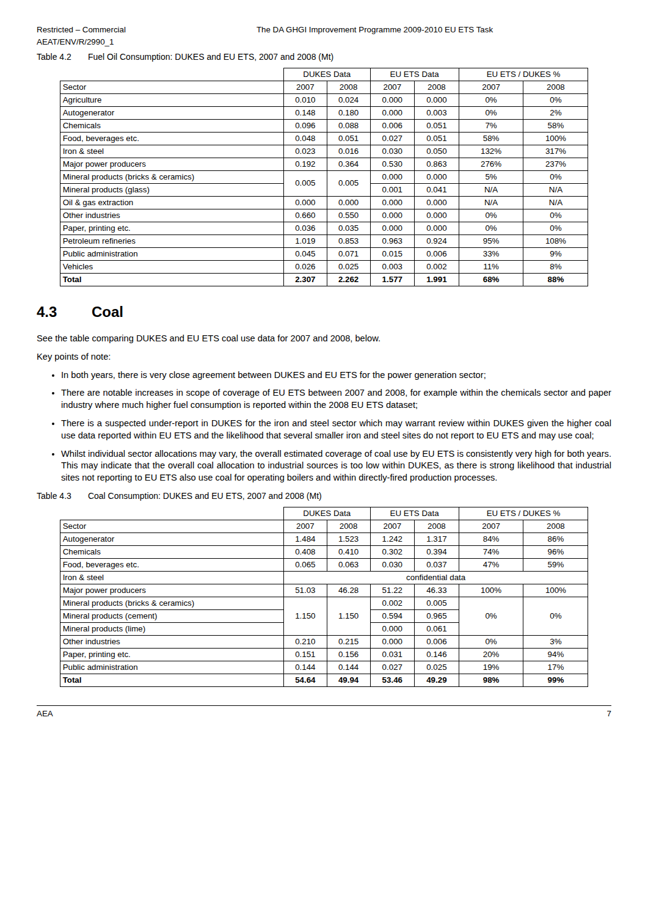Restricted – Commercial
The DA GHGI Improvement Programme 2009-2010 EU ETS Task
AEAT/ENV/R/2990_1
Table 4.2 Fuel Oil Consumption: DUKES and EU ETS, 2007 and 2008 (Mt)
| | DUKES Data | EU ETS Data | EU ETS / DUKES % |
| --- | --- | --- | --- |
| Sector | 2007 | 2008 | 2007 | 2008 | 2007 | 2008 |
| Agriculture | 0.010 | 0.024 | 0.000 | 0.000 | 0% | 0% |
| Autogenerator | 0.148 | 0.180 | 0.000 | 0.003 | 0% | 2% |
| Chemicals | 0.096 | 0.088 | 0.006 | 0.051 | 7% | 58% |
| Food, beverages etc. | 0.048 | 0.051 | 0.027 | 0.051 | 58% | 100% |
| Iron & steel | 0.023 | 0.016 | 0.030 | 0.050 | 132% | 317% |
| Major power producers | 0.192 | 0.364 | 0.530 | 0.863 | 276% | 237% |
| Mineral products (bricks & ceramics) | 0.005 | 0.005 | 0.000 | 0.000 | 5% | 0% |
| Mineral products (glass) | 0.001 | 0.041 | N/A | N/A |
| Oil & gas extraction | 0.000 | 0.000 | 0.000 | 0.000 | N/A | N/A |
| Other industries | 0.660 | 0.550 | 0.000 | 0.000 | 0% | 0% |
| Paper, printing etc. | 0.036 | 0.035 | 0.000 | 0.000 | 0% | 0% |
| Petroleum refineries | 1.019 | 0.853 | 0.963 | 0.924 | 95% | 108% |
| Public administration | 0.045 | 0.071 | 0.015 | 0.006 | 33% | 9% |
| Vehicles | 0.026 | 0.025 | 0.003 | 0.002 | 11% | 8% |
| Total | 2.307 | 2.262 | 1.577 | 1.991 | 68% | 88% |
4.3 Coal
See the table comparing DUKES and EU ETS coal use data for 2007 and 2008, below.
Key points of note:
In both years, there is very close agreement between DUKES and EU ETS for the power generation sector;
There are notable increases in scope of coverage of EU ETS between 2007 and 2008, for example within the chemicals sector and paper industry where much higher fuel consumption is reported within the 2008 EU ETS dataset;
There is a suspected under-report in DUKES for the iron and steel sector which may warrant review within DUKES given the higher coal use data reported within EU ETS and the likelihood that several smaller iron and steel sites do not report to EU ETS and may use coal;
Whilst individual sector allocations may vary, the overall estimated coverage of coal use by EU ETS is consistently very high for both years. This may indicate that the overall coal allocation to industrial sources is too low within DUKES, as there is strong likelihood that industrial sites not reporting to EU ETS also use coal for operating boilers and within directly-fired production processes.
Table 4.3 Coal Consumption: DUKES and EU ETS, 2007 and 2008 (Mt)
| | DUKES Data | EU ETS Data | EU ETS / DUKES % |
| --- | --- | --- | --- |
| Sector | 2007 | 2008 | 2007 | 2008 | 2007 | 2008 |
| Autogenerator | 1.484 | 1.523 | 1.242 | 1.317 | 84% | 86% |
| Chemicals | 0.408 | 0.410 | 0.302 | 0.394 | 74% | 96% |
| Food, beverages etc. | 0.065 | 0.063 | 0.030 | 0.037 | 47% | 59% |
| Iron & steel | confidential data |
| Major power producers | 51.03 | 46.28 | 51.22 | 46.33 | 100% | 100% |
| Mineral products (bricks & ceramics) | 1.150 | 1.150 | 0.002 | 0.005 | 0% | 0% |
| Mineral products (cement) | 0.594 | 0.965 |
| Mineral products (lime) | 0.000 | 0.061 |
| Other industries | 0.210 | 0.215 | 0.000 | 0.006 | 0% | 3% |
| Paper, printing etc. | 0.151 | 0.156 | 0.031 | 0.146 | 20% | 94% |
| Public administration | 0.144 | 0.144 | 0.027 | 0.025 | 19% | 17% |
| Total | 54.64 | 49.94 | 53.46 | 49.29 | 98% | 99% |
AEA
7